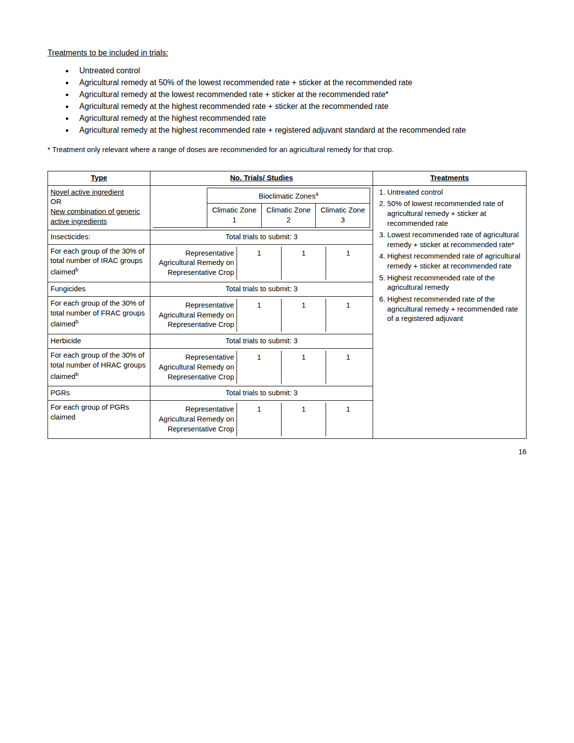Treatments to be included in trials:
Untreated control
Agricultural remedy at 50% of the lowest recommended rate + sticker at the recommended rate
Agricultural remedy at the lowest recommended rate + sticker at the recommended rate*
Agricultural remedy at the highest recommended rate + sticker at the recommended rate
Agricultural remedy at the highest recommended rate
Agricultural remedy at the highest recommended rate + registered adjuvant standard at the recommended rate
* Treatment only relevant where a range of doses are recommended for an agricultural remedy for that crop.
| Type | No. Trials/ Studies | Treatments |
| --- | --- | --- |
| Novel active ingredient OR New combination of generic active ingredients | / / Bioclimatic Zones a / / Climatic Zone 1 / Climatic Zone 2 / Climatic Zone 3 / | Untreated control 50% of lowest recommended rate of agricultural remedy + sticker at recommended rate Lowest recommended rate of agricultural remedy + sticker at recommended rate* Highest recommended rate of agricultural remedy + sticker at recommended rate Highest recommended rate of the agricultural remedy Highest recommended rate of the agricultural remedy + recommended rate of a registered adjuvant |
| Insecticides: | Total trials to submit: 3 |
| For each group of the 30% of total number of IRAC groups claimed b | / Representative Agricultural Remedy on Representative Crop / 1 / 1 / 1 / |
| Fungicides | Total trials to submit: 3 |
| For each group of the 30% of total number of FRAC groups claimed b | / Representative Agricultural Remedy on Representative Crop / 1 / 1 / 1 / |
| Herbicide | Total trials to submit: 3 |
| For each group of the 30% of total number of HRAC groups claimed b | / Representative Agricultural Remedy on Representative Crop / 1 / 1 / 1 / |
| PGRs | Total trials to submit: 3 |
| For each group of PGRs claimed | / Representative Agricultural Remedy on Representative Crop / 1 / 1 / 1 / |
16